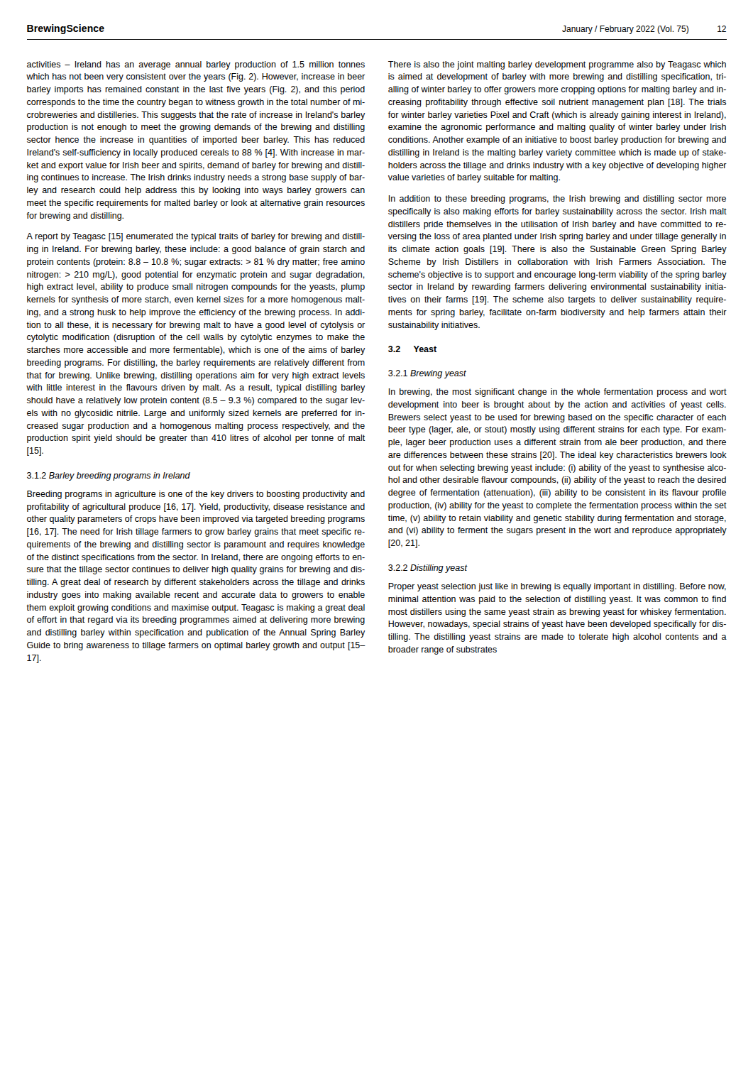BrewingScience
January / February 2022 (Vol. 75)12
activities – Ireland has an average annual barley production of 1.5 million tonnes which has not been very consistent over the years (Fig. 2). However, increase in beer barley imports has remained constant in the last five years (Fig. 2), and this period corresponds to the time the country began to witness growth in the total number of microbreweries and distilleries. This suggests that the rate of increase in Ireland's barley production is not enough to meet the growing demands of the brewing and distilling sector hence the increase in quantities of imported beer barley. This has reduced Ireland's self-sufficiency in locally produced cereals to 88 % [4]. With increase in market and export value for Irish beer and spirits, demand of barley for brewing and distilling continues to increase. The Irish drinks industry needs a strong base supply of barley and research could help address this by looking into ways barley growers can meet the specific requirements for malted barley or look at alternative grain resources for brewing and distilling.
A report by Teagasc [15] enumerated the typical traits of barley for brewing and distilling in Ireland. For brewing barley, these include: a good balance of grain starch and protein contents (protein: 8.8 – 10.8 %; sugar extracts: > 81 % dry matter; free amino nitrogen: > 210 mg/L), good potential for enzymatic protein and sugar degradation, high extract level, ability to produce small nitrogen compounds for the yeasts, plump kernels for synthesis of more starch, even kernel sizes for a more homogenous malting, and a strong husk to help improve the efficiency of the brewing process. In addition to all these, it is necessary for brewing malt to have a good level of cytolysis or cytolytic modification (disruption of the cell walls by cytolytic enzymes to make the starches more accessible and more fermentable), which is one of the aims of barley breeding programs. For distilling, the barley requirements are relatively different from that for brewing. Unlike brewing, distilling operations aim for very high extract levels with little interest in the flavours driven by malt. As a result, typical distilling barley should have a relatively low protein content (8.5 – 9.3 %) compared to the sugar levels with no glycosidic nitrile. Large and uniformly sized kernels are preferred for increased sugar production and a homogenous malting process respectively, and the production spirit yield should be greater than 410 litres of alcohol per tonne of malt [15].
3.1.2 Barley breeding programs in Ireland
Breeding programs in agriculture is one of the key drivers to boosting productivity and profitability of agricultural produce [16, 17]. Yield, productivity, disease resistance and other quality parameters of crops have been improved via targeted breeding programs [16, 17]. The need for Irish tillage farmers to grow barley grains that meet specific requirements of the brewing and distilling sector is paramount and requires knowledge of the distinct specifications from the sector. In Ireland, there are ongoing efforts to ensure that the tillage sector continues to deliver high quality grains for brewing and distilling. A great deal of research by different stakeholders across the tillage and drinks industry goes into making available recent and accurate data to growers to enable them exploit growing conditions and maximise output. Teagasc is making a great deal of effort in that regard via its breeding programmes aimed at delivering more brewing and distilling barley within specification and publication of the Annual Spring Barley Guide to bring awareness to tillage farmers on optimal barley growth and output [15–17].
There is also the joint malting barley development programme also by Teagasc which is aimed at development of barley with more brewing and distilling specification, trialling of winter barley to offer growers more cropping options for malting barley and increasing profitability through effective soil nutrient management plan [18]. The trials for winter barley varieties Pixel and Craft (which is already gaining interest in Ireland), examine the agronomic performance and malting quality of winter barley under Irish conditions. Another example of an initiative to boost barley production for brewing and distilling in Ireland is the malting barley variety committee which is made up of stakeholders across the tillage and drinks industry with a key objective of developing higher value varieties of barley suitable for malting.
In addition to these breeding programs, the Irish brewing and distilling sector more specifically is also making efforts for barley sustainability across the sector. Irish malt distillers pride themselves in the utilisation of Irish barley and have committed to reversing the loss of area planted under Irish spring barley and under tillage generally in its climate action goals [19]. There is also the Sustainable Green Spring Barley Scheme by Irish Distillers in collaboration with Irish Farmers Association. The scheme's objective is to support and encourage long-term viability of the spring barley sector in Ireland by rewarding farmers delivering environmental sustainability initiatives on their farms [19]. The scheme also targets to deliver sustainability requirements for spring barley, facilitate on-farm biodiversity and help farmers attain their sustainability initiatives.
3.2 Yeast
3.2.1 Brewing yeast
In brewing, the most significant change in the whole fermentation process and wort development into beer is brought about by the action and activities of yeast cells. Brewers select yeast to be used for brewing based on the specific character of each beer type (lager, ale, or stout) mostly using different strains for each type. For example, lager beer production uses a different strain from ale beer production, and there are differences between these strains [20]. The ideal key characteristics brewers look out for when selecting brewing yeast include: (i) ability of the yeast to synthesise alcohol and other desirable flavour compounds, (ii) ability of the yeast to reach the desired degree of fermentation (attenuation), (iii) ability to be consistent in its flavour profile production, (iv) ability for the yeast to complete the fermentation process within the set time, (v) ability to retain viability and genetic stability during fermentation and storage, and (vi) ability to ferment the sugars present in the wort and reproduce appropriately [20, 21].
3.2.2 Distilling yeast
Proper yeast selection just like in brewing is equally important in distilling. Before now, minimal attention was paid to the selection of distilling yeast. It was common to find most distillers using the same yeast strain as brewing yeast for whiskey fermentation. However, nowadays, special strains of yeast have been developed specifically for distilling. The distilling yeast strains are made to tolerate high alcohol contents and a broader range of substrates